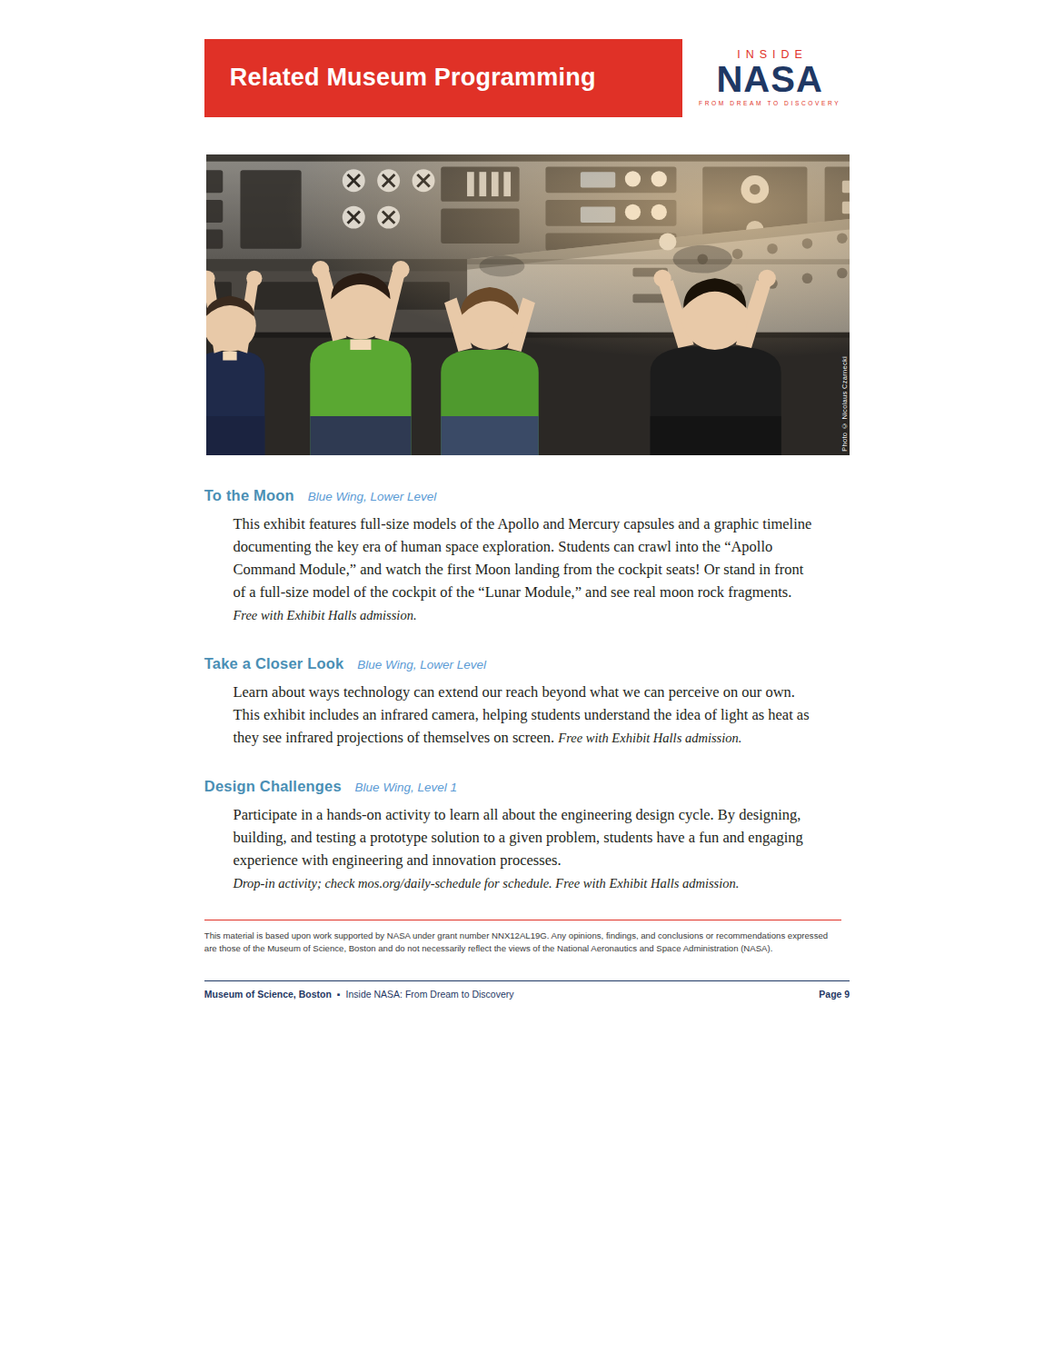Related Museum Programming
Inside NASA From Dream to Discovery
Photo © Nicolaus Czarnecki
To the Moon Blue Wing, Lower Level
This exhibit features full-size models of the Apollo and Mercury capsules and a graphic timeline documenting the key era of human space exploration. Students can crawl into the “Apollo Command Module,” and watch the first Moon landing from the cockpit seats! Or stand in front of a full-size model of the cockpit of the “Lunar Module,” and see real moon rock fragments. Free with Exhibit Halls admission.
Take a Closer Look Blue Wing, Lower Level
Learn about ways technology can extend our reach beyond what we can perceive on our own. This exhibit includes an infrared camera, helping students understand the idea of light as heat as they see infrared projections of themselves on screen. Free with Exhibit Halls admission.
Design Challenges Blue Wing, Level 1
Participate in a hands-on activity to learn all about the engineering design cycle. By designing, building, and testing a prototype solution to a given problem, students have a fun and engaging experience with engineering and innovation processes.
Drop-in activity; check mos.org/daily-schedule for schedule. Free with Exhibit Halls admission.
This material is based upon work supported by NASA under grant number NNX12AL19G. Any opinions, findings, and conclusions or recommendations expressed are those of the Museum of Science, Boston and do not necessarily reflect the views of the National Aeronautics and Space Administration (NASA).
Museum of Science, Boston▪Inside NASA: From Dream to Discovery
Page 9